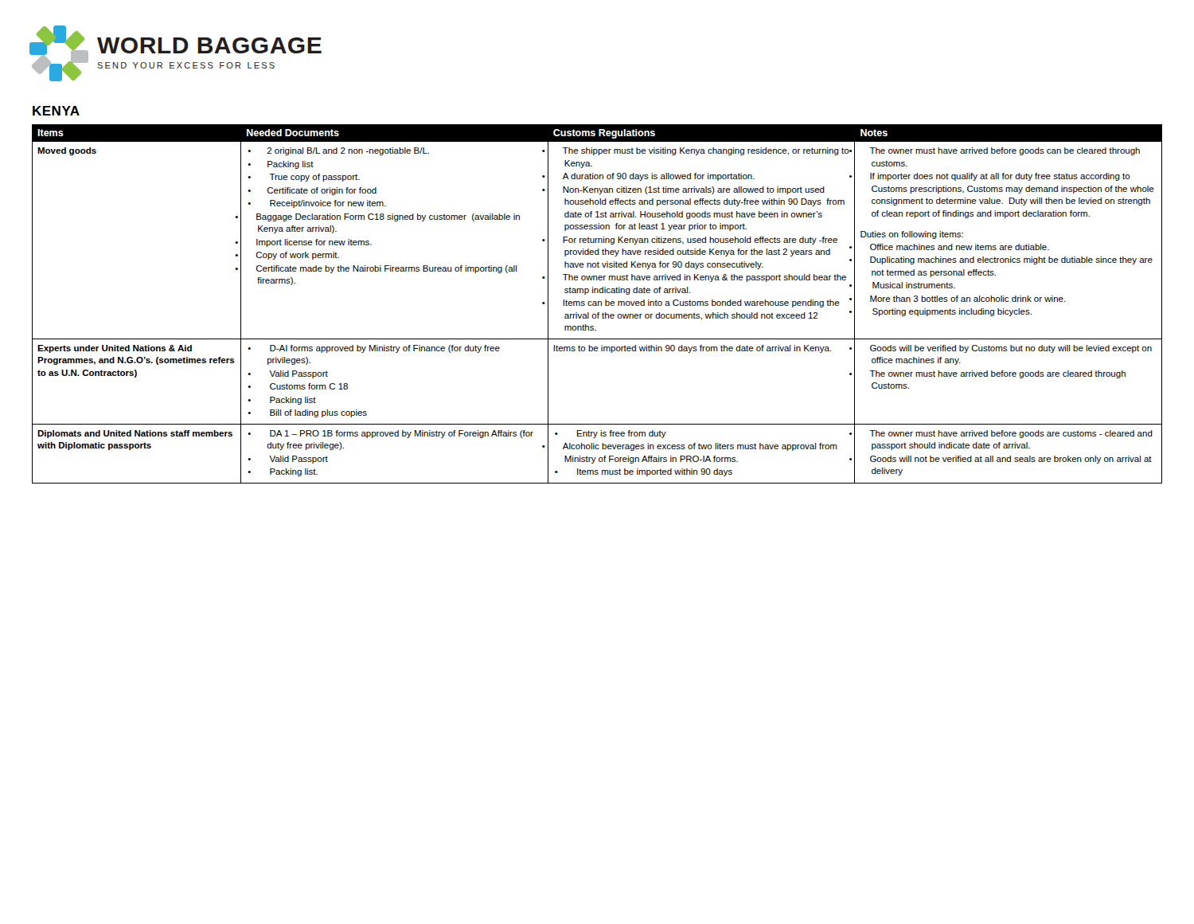WORLD BAGGAGE
SEND YOUR EXCESS FOR LESS
KENYA
| Items | Needed Documents | Customs Regulations | Notes |
| --- | --- | --- | --- |
| Moved goods | • 2 original B/L and 2 non -negotiable B/L. • Packing list • True copy of passport. • Certificate of origin for food • Receipt/invoice for new item. • Baggage Declaration Form C18 signed by customer (available in Kenya after arrival). • Import license for new items. • Copy of work permit. • Certificate made by the Nairobi Firearms Bureau of importing (all firearms). | • The shipper must be visiting Kenya changing residence, or returning to Kenya. • A duration of 90 days is allowed for importation. • Non-Kenyan citizen (1st time arrivals) are allowed to import used household effects and personal effects duty-free within 90 Days from date of 1st arrival. Household goods must have been in owner’s possession for at least 1 year prior to import. • For returning Kenyan citizens, used household effects are duty -free provided they have resided outside Kenya for the last 2 years and have not visited Kenya for 90 days consecutively. • The owner must have arrived in Kenya & the passport should bear the stamp indicating date of arrival. • Items can be moved into a Customs bonded warehouse pending the arrival of the owner or documents, which should not exceed 12 months. | • The owner must have arrived before goods can be cleared through customs. • If importer does not qualify at all for duty free status according to Customs prescriptions, Customs may demand inspection of the whole consignment to determine value. Duty will then be levied on strength of clean report of findings and import declaration form. Duties on following items: • Office machines and new items are dutiable. • Duplicating machines and electronics might be dutiable since they are not termed as personal effects. • Musical instruments. • More than 3 bottles of an alcoholic drink or wine. • Sporting equipments including bicycles. |
| Experts under United Nations & Aid Programmes, and N.G.O’s. (sometimes refers to as U.N. Contractors) | • D-AI forms approved by Ministry of Finance (for duty free privileges). • Valid Passport • Customs form C 18 • Packing list • Bill of lading plus copies | Items to be imported within 90 days from the date of arrival in Kenya. | • Goods will be verified by Customs but no duty will be levied except on office machines if any. • The owner must have arrived before goods are cleared through Customs. |
| Diplomats and United Nations staff members with Diplomatic passports | • DA 1 – PRO 1B forms approved by Ministry of Foreign Affairs (for duty free privilege). • Valid Passport • Packing list. | • Entry is free from duty • Alcoholic beverages in excess of two liters must have approval from Ministry of Foreign Affairs in PRO-IA forms. • Items must be imported within 90 days | • The owner must have arrived before goods are customs - cleared and passport should indicate date of arrival. • Goods will not be verified at all and seals are broken only on arrival at delivery |